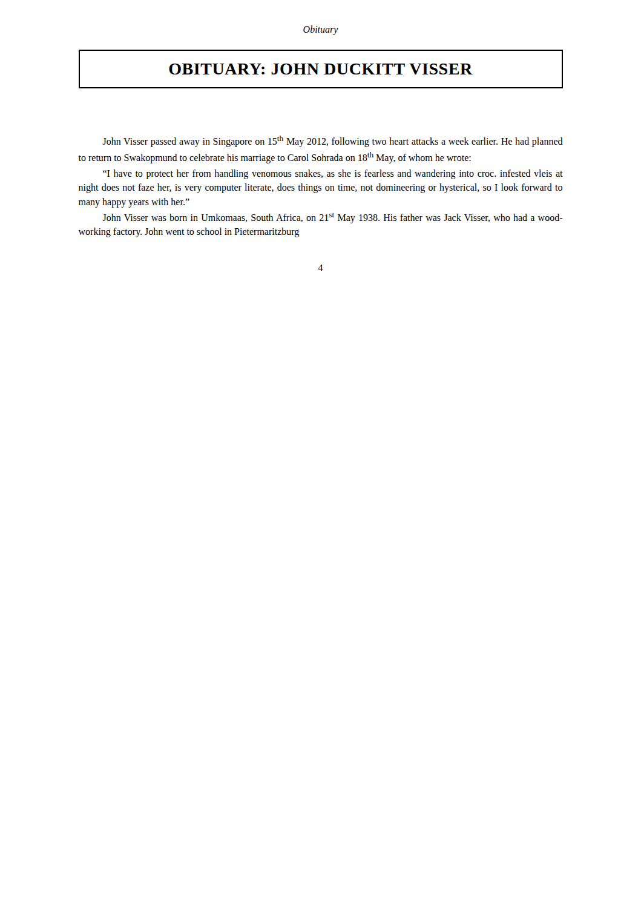Obituary
OBITUARY: JOHN DUCKITT VISSER
John Visser passed away in Singapore on 15th May 2012, following two heart attacks a week earlier. He had planned to return to Swakopmund to celebrate his marriage to Carol Sohrada on 18th May, of whom he wrote:
“I have to protect her from handling venomous snakes, as she is fearless and wandering into croc. infested vleis at night does not faze her, is very computer literate, does things on time, not domineering or hysterical, so I look forward to many happy years with her.”
John Visser was born in Umkomaas, South Africa, on 21st May 1938. His father was Jack Visser, who had a wood-working factory. John went to school in Pietermaritzburg
4